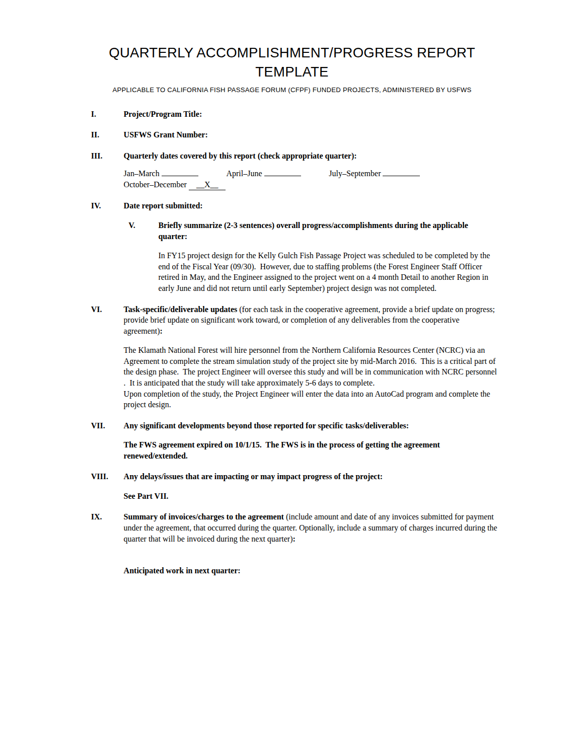QUARTERLY ACCOMPLISHMENT/PROGRESS REPORT TEMPLATE
APPLICABLE TO CALIFORNIA FISH PASSAGE FORUM (CFPF) FUNDED PROJECTS, ADMINISTERED BY USFWS
Project/Program Title:
USFWS Grant Number:
Quarterly dates covered by this report (check appropriate quarter):
Jan–March April–June July–September October–December __X__
Date report submitted:
Briefly summarize (2-3 sentences) overall progress/accomplishments during the applicable quarter:
In FY15 project design for the Kelly Gulch Fish Passage Project was scheduled to be completed by the end of the Fiscal Year (09/30). However, due to staffing problems (the Forest Engineer Staff Officer retired in May, and the Engineer assigned to the project went on a 4 month Detail to another Region in early June and did not return until early September) project design was not completed.
Task-specific/deliverable updates (for each task in the cooperative agreement, provide a brief update on progress; provide brief update on significant work toward, or completion of any deliverables from the cooperative agreement):
The Klamath National Forest will hire personnel from the Northern California Resources Center (NCRC) via an Agreement to complete the stream simulation study of the project site by mid-March 2016. This is a critical part of the design phase. The project Engineer will oversee this study and will be in communication with NCRC personnel . It is anticipated that the study will take approximately 5-6 days to complete.
Upon completion of the study, the Project Engineer will enter the data into an AutoCad program and complete the project design.
Any significant developments beyond those reported for specific tasks/deliverables:
The FWS agreement expired on 10/1/15. The FWS is in the process of getting the agreement renewed/extended.
Any delays/issues that are impacting or may impact progress of the project:
See Part VII.
Summary of invoices/charges to the agreement (include amount and date of any invoices submitted for payment under the agreement, that occurred during the quarter. Optionally, include a summary of charges incurred during the quarter that will be invoiced during the next quarter):
Anticipated work in next quarter: